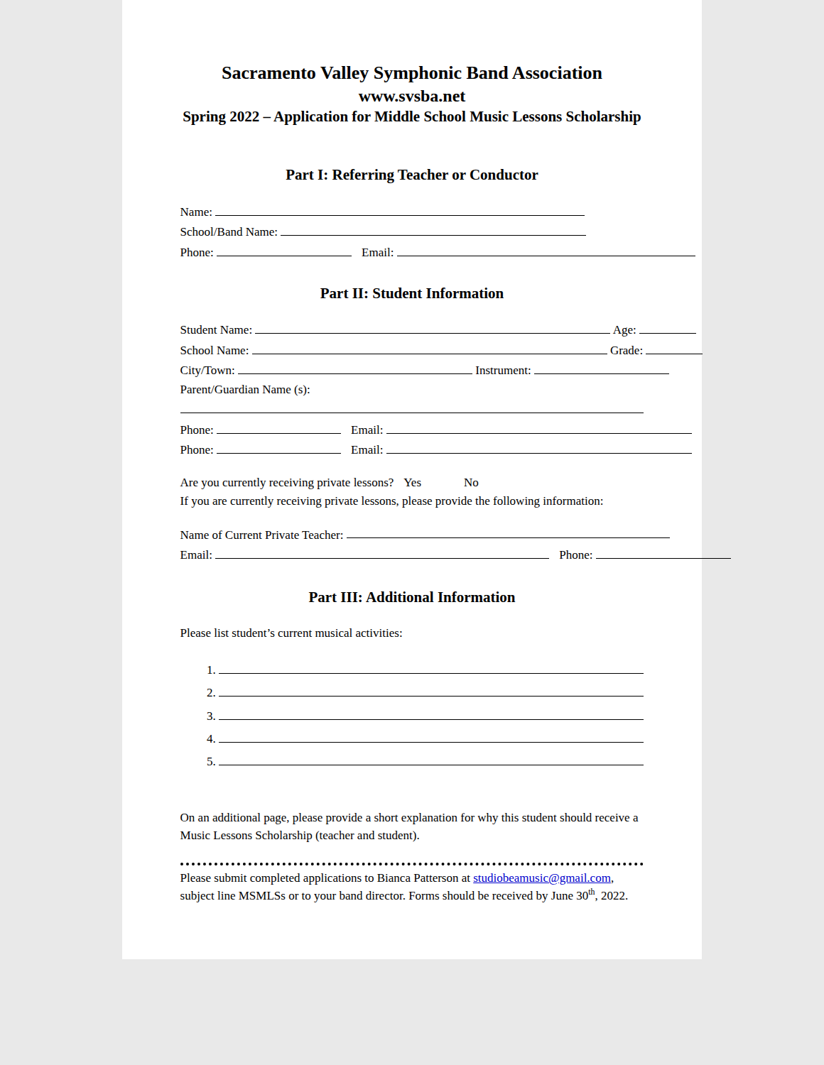Sacramento Valley Symphonic Band Association
www.svsba.net
Spring 2022 – Application for Middle School Music Lessons Scholarship
Part I: Referring Teacher or Conductor
Name:
School/Band Name:
Phone: Email:
Part II: Student Information
Student Name: Age:
School Name: Grade:
City/Town: Instrument:
Parent/Guardian Name (s):
Phone: Email:
Phone: Email:
Are you currently receiving private lessons? Yes No
If you are currently receiving private lessons, please provide the following information:
Name of Current Private Teacher:
Email: Phone:
Part III: Additional Information
Please list student’s current musical activities:
On an additional page, please provide a short explanation for why this student should receive a Music Lessons Scholarship (teacher and student).
Please submit completed applications to Bianca Patterson at studiobeamusic@gmail.com, subject line MSMLSs or to your band director. Forms should be received by June 30th, 2022.